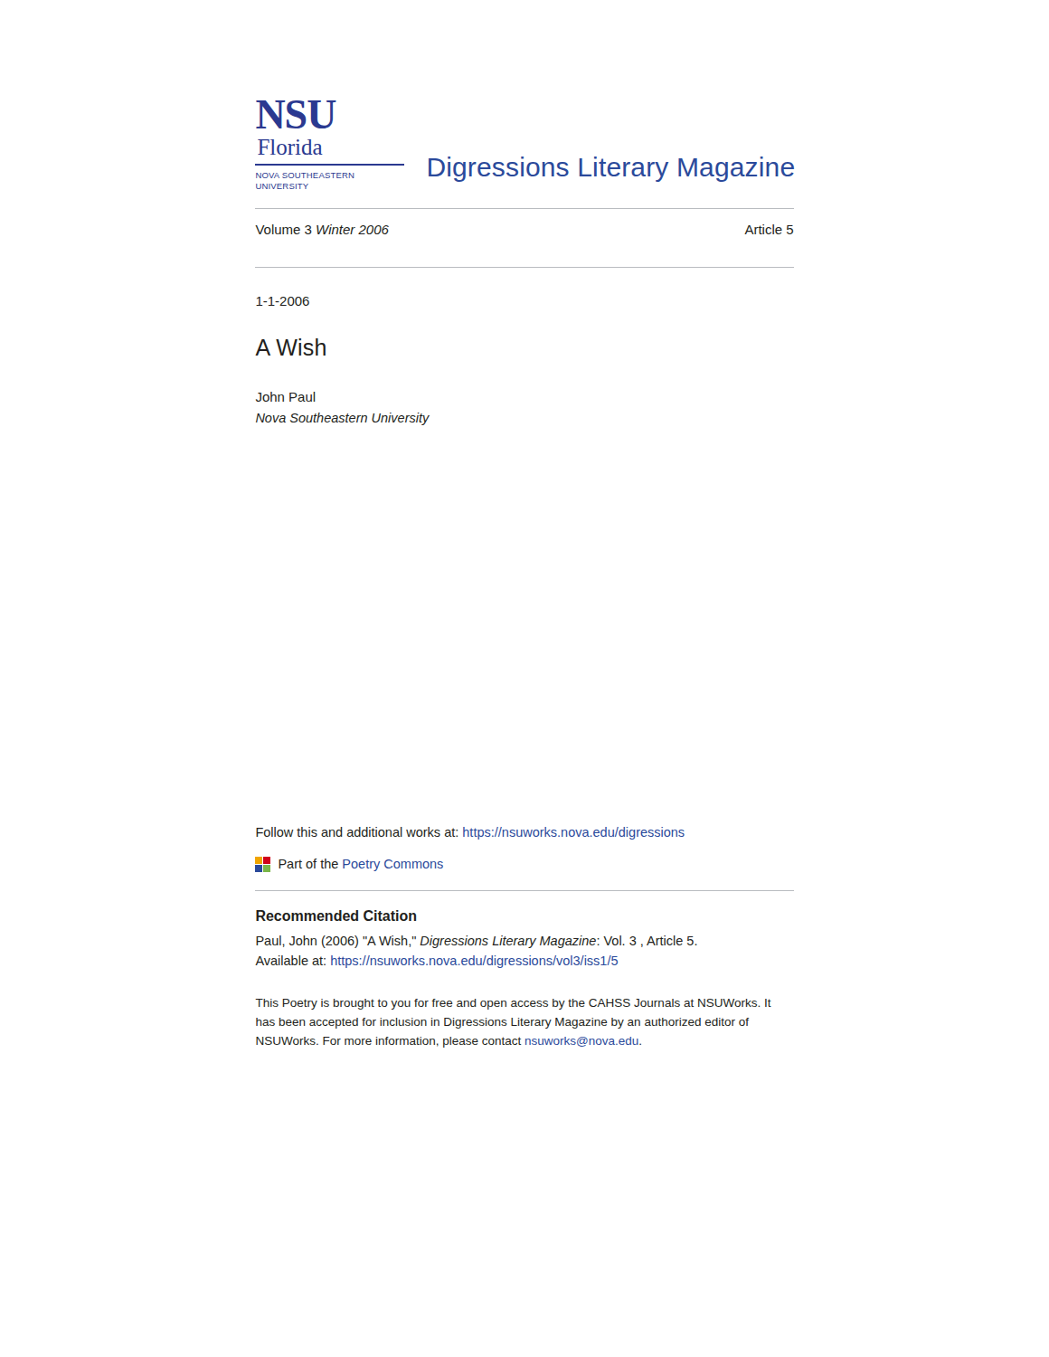NSU
Florida
Nova Southeastern
University
Digressions Literary Magazine
Volume 3 Winter 2006
Article 5
1-1-2006
A Wish
John Paul
Nova Southeastern University
Follow this and additional works at: https://nsuworks.nova.edu/digressions
Part of the Poetry Commons
Recommended Citation
Paul, John (2006) "A Wish," Digressions Literary Magazine: Vol. 3 , Article 5.
Available at: https://nsuworks.nova.edu/digressions/vol3/iss1/5
This Poetry is brought to you for free and open access by the CAHSS Journals at NSUWorks. It has been accepted for inclusion in Digressions Literary Magazine by an authorized editor of NSUWorks. For more information, please contact nsuworks@nova.edu.